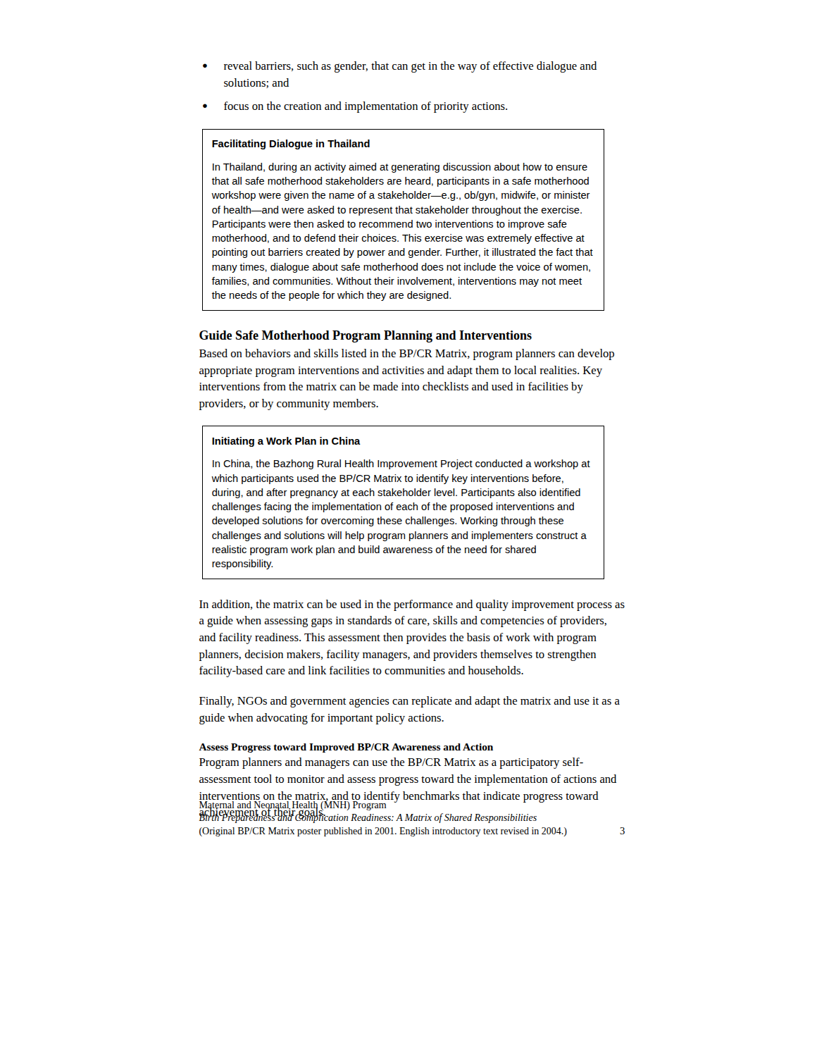reveal barriers, such as gender, that can get in the way of effective dialogue and solutions; and
focus on the creation and implementation of priority actions.
Facilitating Dialogue in Thailand
In Thailand, during an activity aimed at generating discussion about how to ensure that all safe motherhood stakeholders are heard, participants in a safe motherhood workshop were given the name of a stakeholder—e.g., ob/gyn, midwife, or minister of health—and were asked to represent that stakeholder throughout the exercise. Participants were then asked to recommend two interventions to improve safe motherhood, and to defend their choices. This exercise was extremely effective at pointing out barriers created by power and gender. Further, it illustrated the fact that many times, dialogue about safe motherhood does not include the voice of women, families, and communities. Without their involvement, interventions may not meet the needs of the people for which they are designed.
Guide Safe Motherhood Program Planning and Interventions
Based on behaviors and skills listed in the BP/CR Matrix, program planners can develop appropriate program interventions and activities and adapt them to local realities. Key interventions from the matrix can be made into checklists and used in facilities by providers, or by community members.
Initiating a Work Plan in China
In China, the Bazhong Rural Health Improvement Project conducted a workshop at which participants used the BP/CR Matrix to identify key interventions before, during, and after pregnancy at each stakeholder level. Participants also identified challenges facing the implementation of each of the proposed interventions and developed solutions for overcoming these challenges. Working through these challenges and solutions will help program planners and implementers construct a realistic program work plan and build awareness of the need for shared responsibility.
In addition, the matrix can be used in the performance and quality improvement process as a guide when assessing gaps in standards of care, skills and competencies of providers, and facility readiness. This assessment then provides the basis of work with program planners, decision makers, facility managers, and providers themselves to strengthen facility-based care and link facilities to communities and households.
Finally, NGOs and government agencies can replicate and adapt the matrix and use it as a guide when advocating for important policy actions.
Assess Progress toward Improved BP/CR Awareness and Action
Program planners and managers can use the BP/CR Matrix as a participatory self-assessment tool to monitor and assess progress toward the implementation of actions and interventions on the matrix, and to identify benchmarks that indicate progress toward achievement of their goals.
Maternal and Neonatal Health (MNH) Program
Birth Preparedness and Complication Readiness: A Matrix of Shared Responsibilities
(Original BP/CR Matrix poster published in 2001. English introductory text revised in 2004.)
3